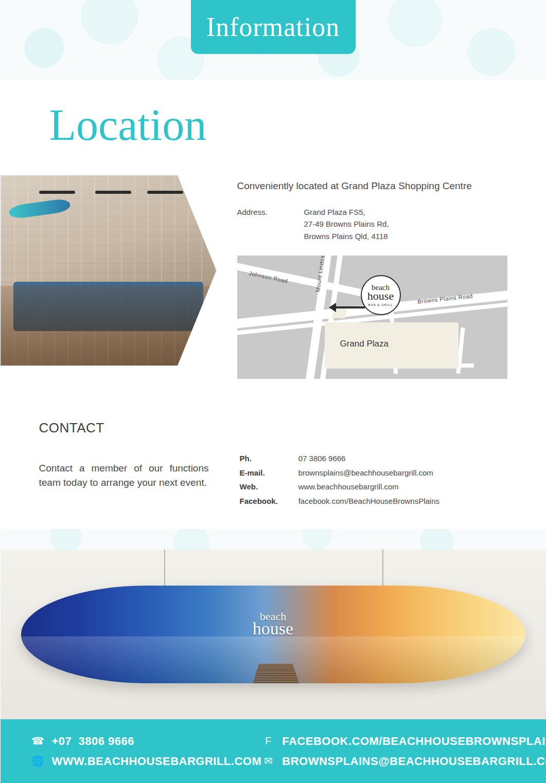Information
Location
Conveniently located at Grand Plaza Shopping Centre
Address.
Grand Plaza FS5,
27-49 Browns Plains Rd,
Browns Plains Qld, 4118
Grand Plaza
Johnson Road Mount Lindsay Highway Browns Plains Road
beach house BAR & GRILL
CONTACT
Contact a member of our functions team today to arrange your next event.
Ph.
E-mail.
Web.
Facebook.
07 3806 9666
brownsplains@beachhousebargrill.com
www.beachhousebargrill.com
facebook.com/BeachHouseBrownsPlains
beach house
☎+07 3806 9666
🌐www.beachhousebargrill.com
ffacebook.com/BeachHouseBrownsPlains
✉brownsplains@beachhousebargrill.com